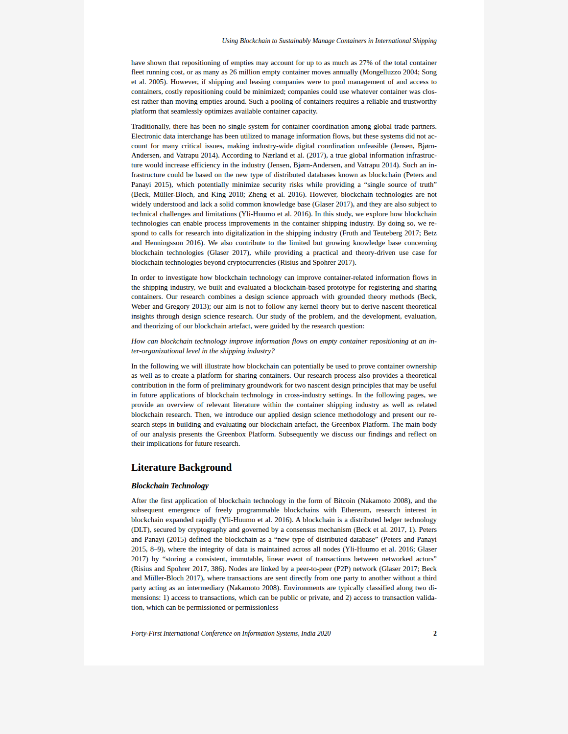Using Blockchain to Sustainably Manage Containers in International Shipping
have shown that repositioning of empties may account for up to as much as 27% of the total container fleet running cost, or as many as 26 million empty container moves annually (Mongelluzzo 2004; Song et al. 2005). However, if shipping and leasing companies were to pool management of and access to containers, costly repositioning could be minimized; companies could use whatever container was closest rather than moving empties around. Such a pooling of containers requires a reliable and trustworthy platform that seamlessly optimizes available container capacity.
Traditionally, there has been no single system for container coordination among global trade partners. Electronic data interchange has been utilized to manage information flows, but these systems did not account for many critical issues, making industry-wide digital coordination unfeasible (Jensen, Bjørn-Andersen, and Vatrapu 2014). According to Nærland et al. (2017), a true global information infrastructure would increase efficiency in the industry (Jensen, Bjørn-Andersen, and Vatrapu 2014). Such an infrastructure could be based on the new type of distributed databases known as blockchain (Peters and Panayi 2015), which potentially minimize security risks while providing a “single source of truth” (Beck, Müller-Bloch, and King 2018; Zheng et al. 2016). However, blockchain technologies are not widely understood and lack a solid common knowledge base (Glaser 2017), and they are also subject to technical challenges and limitations (Yli-Huumo et al. 2016). In this study, we explore how blockchain technologies can enable process improvements in the container shipping industry. By doing so, we respond to calls for research into digitalization in the shipping industry (Fruth and Teuteberg 2017; Betz and Henningsson 2016). We also contribute to the limited but growing knowledge base concerning blockchain technologies (Glaser 2017), while providing a practical and theory-driven use case for blockchain technologies beyond cryptocurrencies (Risius and Spohrer 2017).
In order to investigate how blockchain technology can improve container-related information flows in the shipping industry, we built and evaluated a blockchain-based prototype for registering and sharing containers. Our research combines a design science approach with grounded theory methods (Beck, Weber and Gregory 2013); our aim is not to follow any kernel theory but to derive nascent theoretical insights through design science research. Our study of the problem, and the development, evaluation, and theorizing of our blockchain artefact, were guided by the research question:
How can blockchain technology improve information flows on empty container repositioning at an inter-organizational level in the shipping industry?
In the following we will illustrate how blockchain can potentially be used to prove container ownership as well as to create a platform for sharing containers. Our research process also provides a theoretical contribution in the form of preliminary groundwork for two nascent design principles that may be useful in future applications of blockchain technology in cross-industry settings. In the following pages, we provide an overview of relevant literature within the container shipping industry as well as related blockchain research. Then, we introduce our applied design science methodology and present our research steps in building and evaluating our blockchain artefact, the Greenbox Platform. The main body of our analysis presents the Greenbox Platform. Subsequently we discuss our findings and reflect on their implications for future research.
Literature Background
Blockchain Technology
After the first application of blockchain technology in the form of Bitcoin (Nakamoto 2008), and the subsequent emergence of freely programmable blockchains with Ethereum, research interest in blockchain expanded rapidly (Yli-Huumo et al. 2016). A blockchain is a distributed ledger technology (DLT), secured by cryptography and governed by a consensus mechanism (Beck et al. 2017, 1). Peters and Panayi (2015) defined the blockchain as a “new type of distributed database” (Peters and Panayi 2015, 8–9), where the integrity of data is maintained across all nodes (Yli-Huumo et al. 2016; Glaser 2017) by “storing a consistent, immutable, linear event of transactions between networked actors” (Risius and Spohrer 2017, 386). Nodes are linked by a peer-to-peer (P2P) network (Glaser 2017; Beck and Müller-Bloch 2017), where transactions are sent directly from one party to another without a third party acting as an intermediary (Nakamoto 2008). Environments are typically classified along two dimensions: 1) access to transactions, which can be public or private, and 2) access to transaction validation, which can be permissioned or permissionless
Forty-First International Conference on Information Systems, India 2020 2